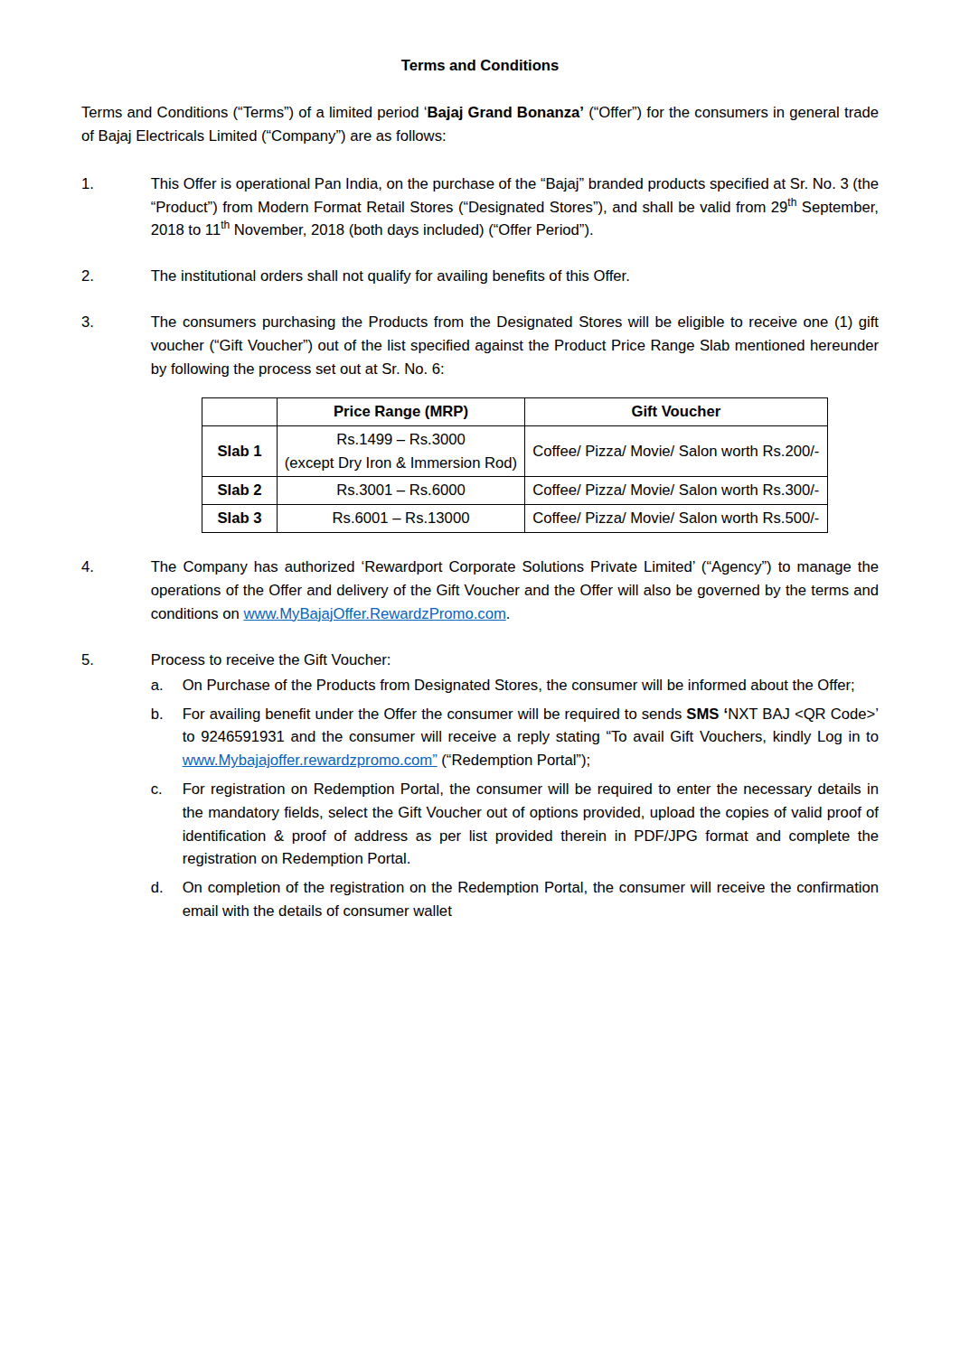Terms and Conditions
Terms and Conditions (“Terms”) of a limited period ‘Bajaj Grand Bonanza’ (“Offer”) for the consumers in general trade of Bajaj Electricals Limited (“Company”) are as follows:
This Offer is operational Pan India, on the purchase of the “Bajaj” branded products specified at Sr. No. 3 (the “Product”) from Modern Format Retail Stores (“Designated Stores”), and shall be valid from 29th September, 2018 to 11th November, 2018 (both days included) (“Offer Period”).
The institutional orders shall not qualify for availing benefits of this Offer.
The consumers purchasing the Products from the Designated Stores will be eligible to receive one (1) gift voucher (“Gift Voucher”) out of the list specified against the Product Price Range Slab mentioned hereunder by following the process set out at Sr. No. 6:
| | Price Range (MRP) | Gift Voucher |
| --- | --- | --- |
| Slab 1 | Rs.1499 – Rs.3000 (except Dry Iron & Immersion Rod) | Coffee/ Pizza/ Movie/ Salon worth Rs.200/- |
| Slab 2 | Rs.3001 – Rs.6000 | Coffee/ Pizza/ Movie/ Salon worth Rs.300/- |
| Slab 3 | Rs.6001 – Rs.13000 | Coffee/ Pizza/ Movie/ Salon worth Rs.500/- |
The Company has authorized ‘Rewardport Corporate Solutions Private Limited’ (“Agency”) to manage the operations of the Offer and delivery of the Gift Voucher and the Offer will also be governed by the terms and conditions on www.MyBajajOffer.RewardzPromo.com.
Process to receive the Gift Voucher:
On Purchase of the Products from Designated Stores, the consumer will be informed about the Offer;
For availing benefit under the Offer the consumer will be required to sends SMS ‘NXT BAJ <QR Code>’ to 9246591931 and the consumer will receive a reply stating “To avail Gift Vouchers, kindly Log in to www.Mybajajoffer.rewardzpromo.com” (“Redemption Portal”);
For registration on Redemption Portal, the consumer will be required to enter the necessary details in the mandatory fields, select the Gift Voucher out of options provided, upload the copies of valid proof of identification & proof of address as per list provided therein in PDF/JPG format and complete the registration on Redemption Portal.
On completion of the registration on the Redemption Portal, the consumer will receive the confirmation email with the details of consumer wallet